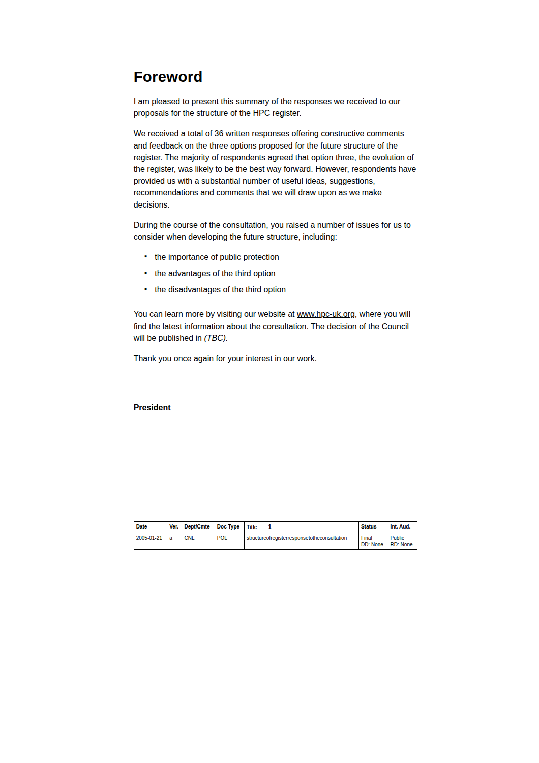Foreword
I am pleased to present this summary of the responses we received to our proposals for the structure of the HPC register.
We received a total of 36 written responses offering constructive comments and feedback on the three options proposed for the future structure of the register. The majority of respondents agreed that option three, the evolution of the register, was likely to be the best way forward. However, respondents have provided us with a substantial number of useful ideas, suggestions, recommendations and comments that we will draw upon as we make decisions.
During the course of the consultation, you raised a number of issues for us to consider when developing the future structure, including:
the importance of public protection
the advantages of the third option
the disadvantages of the third option
You can learn more by visiting our website at www.hpc-uk.org, where you will find the latest information about the consultation. The decision of the Council will be published in (TBC).
Thank you once again for your interest in our work.
President
| Date | Ver. | Dept/Cmte | Doc Type | Title 1 | Status | Int. Aud. |
| --- | --- | --- | --- | --- | --- | --- |
| 2005-01-21 | a | CNL | POL | structureofregisterresponsetotheconsultation | Final DD: None | Public RD: None |